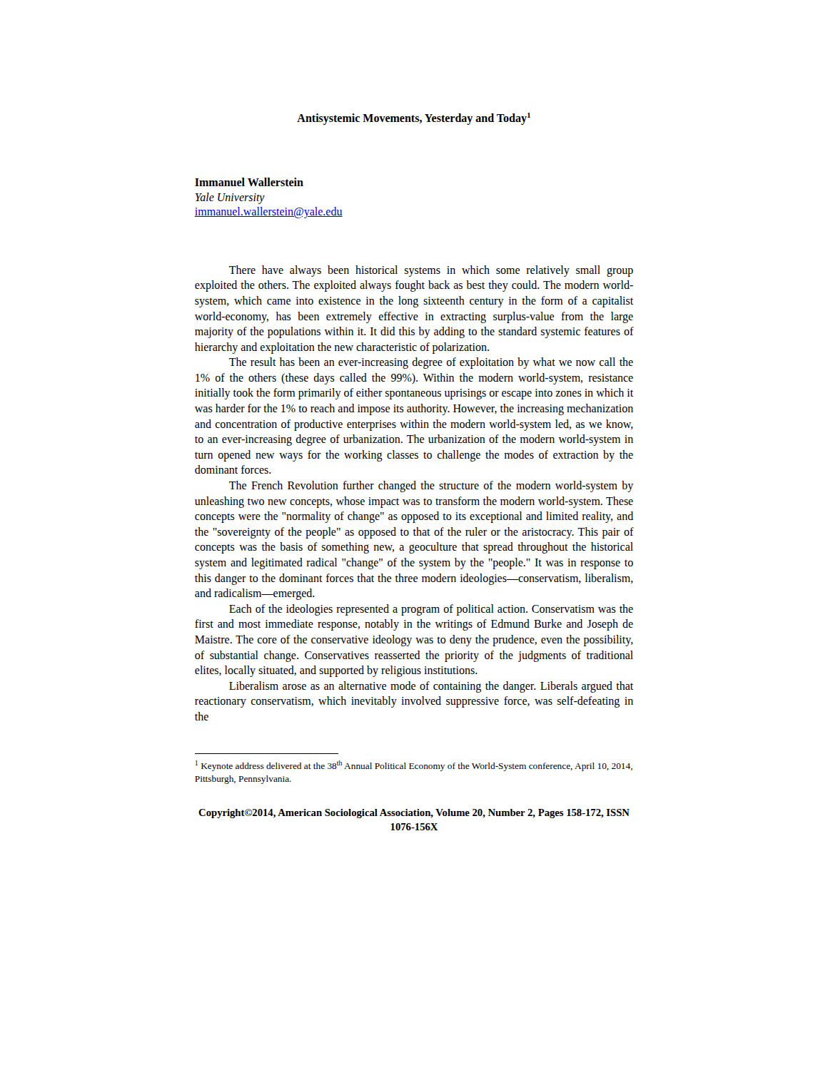Antisystemic Movements, Yesterday and Today1
Immanuel Wallerstein
Yale University
immanuel.wallerstein@yale.edu
There have always been historical systems in which some relatively small group exploited the others. The exploited always fought back as best they could. The modern world-system, which came into existence in the long sixteenth century in the form of a capitalist world-economy, has been extremely effective in extracting surplus-value from the large majority of the populations within it. It did this by adding to the standard systemic features of hierarchy and exploitation the new characteristic of polarization.
The result has been an ever-increasing degree of exploitation by what we now call the 1% of the others (these days called the 99%). Within the modern world-system, resistance initially took the form primarily of either spontaneous uprisings or escape into zones in which it was harder for the 1% to reach and impose its authority. However, the increasing mechanization and concentration of productive enterprises within the modern world-system led, as we know, to an ever-increasing degree of urbanization. The urbanization of the modern world-system in turn opened new ways for the working classes to challenge the modes of extraction by the dominant forces.
The French Revolution further changed the structure of the modern world-system by unleashing two new concepts, whose impact was to transform the modern world-system. These concepts were the "normality of change" as opposed to its exceptional and limited reality, and the "sovereignty of the people" as opposed to that of the ruler or the aristocracy. This pair of concepts was the basis of something new, a geoculture that spread throughout the historical system and legitimated radical "change" of the system by the "people." It was in response to this danger to the dominant forces that the three modern ideologies—conservatism, liberalism, and radicalism—emerged.
Each of the ideologies represented a program of political action. Conservatism was the first and most immediate response, notably in the writings of Edmund Burke and Joseph de Maistre. The core of the conservative ideology was to deny the prudence, even the possibility, of substantial change. Conservatives reasserted the priority of the judgments of traditional elites, locally situated, and supported by religious institutions.
Liberalism arose as an alternative mode of containing the danger. Liberals argued that reactionary conservatism, which inevitably involved suppressive force, was self-defeating in the
1 Keynote address delivered at the 38th Annual Political Economy of the World-System conference, April 10, 2014, Pittsburgh, Pennsylvania.
Copyright©2014, American Sociological Association, Volume 20, Number 2, Pages 158-172, ISSN 1076-156X